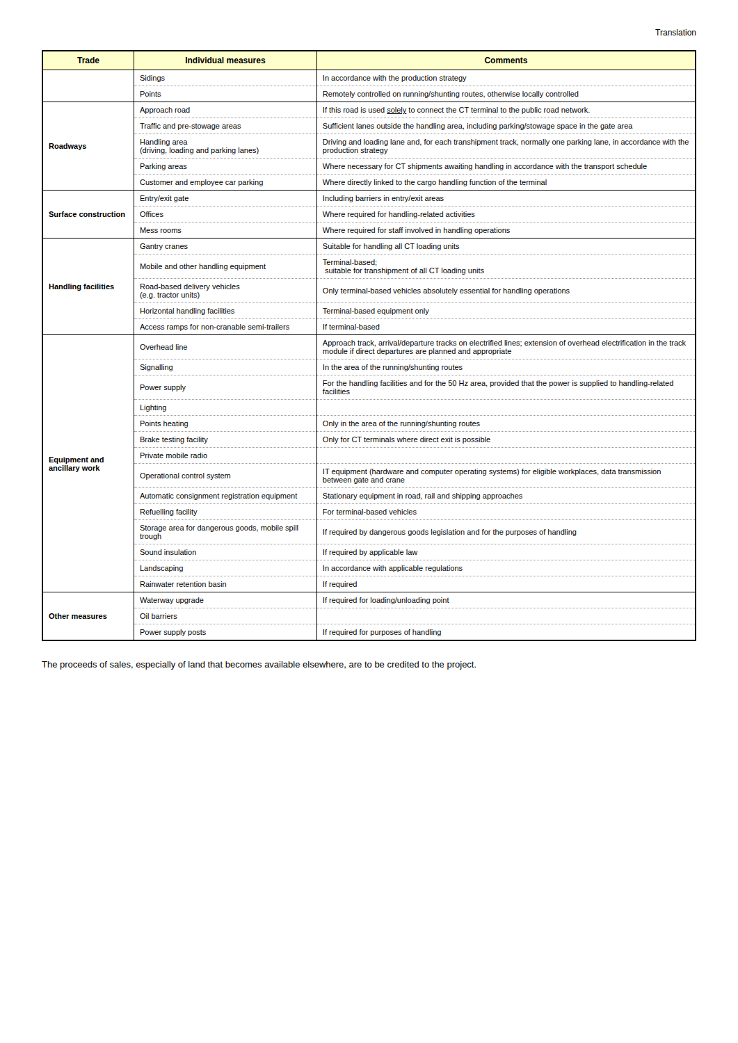Translation
| Trade | Individual measures | Comments |
| --- | --- | --- |
| | Sidings | In accordance with the production strategy |
| Points | Remotely controlled on running/shunting routes, otherwise locally controlled |
| Roadways | Approach road | If this road is used solely to connect the CT terminal to the public road network. |
| Traffic and pre-stowage areas | Sufficient lanes outside the handling area, including parking/stowage space in the gate area |
| Handling area (driving, loading and parking lanes) | Driving and loading lane and, for each transhipment track, normally one parking lane, in accordance with the production strategy |
| Parking areas | Where necessary for CT shipments awaiting handling in accordance with the transport schedule |
| Customer and employee car parking | Where directly linked to the cargo handling function of the terminal |
| Surface construction | Entry/exit gate | Including barriers in entry/exit areas |
| Offices | Where required for handling-related activities |
| Mess rooms | Where required for staff involved in handling operations |
| Handling facilities | Gantry cranes | Suitable for handling all CT loading units |
| Mobile and other handling equipment | Terminal-based; suitable for transhipment of all CT loading units |
| Road-based delivery vehicles (e.g. tractor units) | Only terminal-based vehicles absolutely essential for handling operations |
| Horizontal handling facilities | Terminal-based equipment only |
| Access ramps for non-cranable semi-trailers | If terminal-based |
| Equipment and ancillary work | Overhead line | Approach track, arrival/departure tracks on electrified lines; extension of overhead electrification in the track module if direct departures are planned and appropriate |
| Signalling | In the area of the running/shunting routes |
| Power supply | For the handling facilities and for the 50 Hz area, provided that the power is supplied to handling-related facilities |
| Lighting | |
| Points heating | Only in the area of the running/shunting routes |
| Brake testing facility | Only for CT terminals where direct exit is possible |
| Private mobile radio | |
| Operational control system | IT equipment (hardware and computer operating systems) for eligible workplaces, data transmission between gate and crane |
| Automatic consignment registration equipment | Stationary equipment in road, rail and shipping approaches |
| Refuelling facility | For terminal-based vehicles |
| Storage area for dangerous goods, mobile spill trough | If required by dangerous goods legislation and for the purposes of handling |
| Sound insulation | If required by applicable law |
| Landscaping | In accordance with applicable regulations |
| Rainwater retention basin | If required |
| Other measures | Waterway upgrade | If required for loading/unloading point |
| Oil barriers | |
| Power supply posts | If required for purposes of handling |
The proceeds of sales, especially of land that becomes available elsewhere, are to be credited to the project.